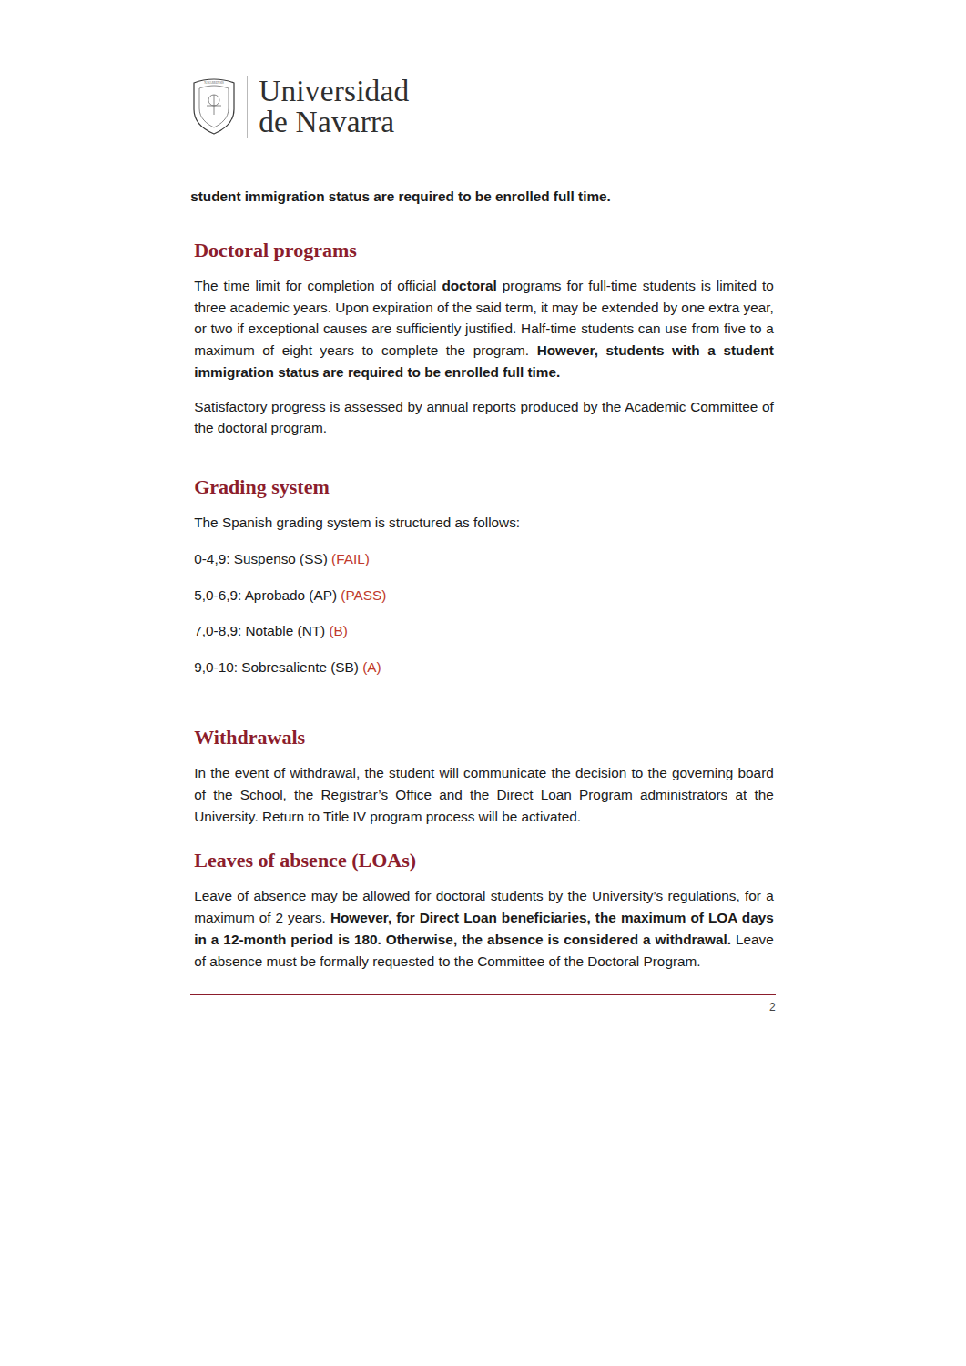NAVARRENSIS
Universidad de Navarra
student immigration status are required to be enrolled full time.
Doctoral programs
The time limit for completion of official doctoral programs for full-time students is limited to three academic years. Upon expiration of the said term, it may be extended by one extra year, or two if exceptional causes are sufficiently justified. Half-time students can use from five to a maximum of eight years to complete the program. However, students with a student immigration status are required to be enrolled full time.
Satisfactory progress is assessed by annual reports produced by the Academic Committee of the doctoral program.
Grading system
The Spanish grading system is structured as follows:
0-4,9: Suspenso (SS) (FAIL)
5,0-6,9: Aprobado (AP) (PASS)
7,0-8,9: Notable (NT) (B)
9,0-10: Sobresaliente (SB) (A)
Withdrawals
In the event of withdrawal, the student will communicate the decision to the governing board of the School, the Registrar’s Office and the Direct Loan Program administrators at the University. Return to Title IV program process will be activated.
Leaves of absence (LOAs)
Leave of absence may be allowed for doctoral students by the University’s regulations, for a maximum of 2 years. However, for Direct Loan beneficiaries, the maximum of LOA days in a 12-month period is 180. Otherwise, the absence is considered a withdrawal. Leave of absence must be formally requested to the Committee of the Doctoral Program.
2